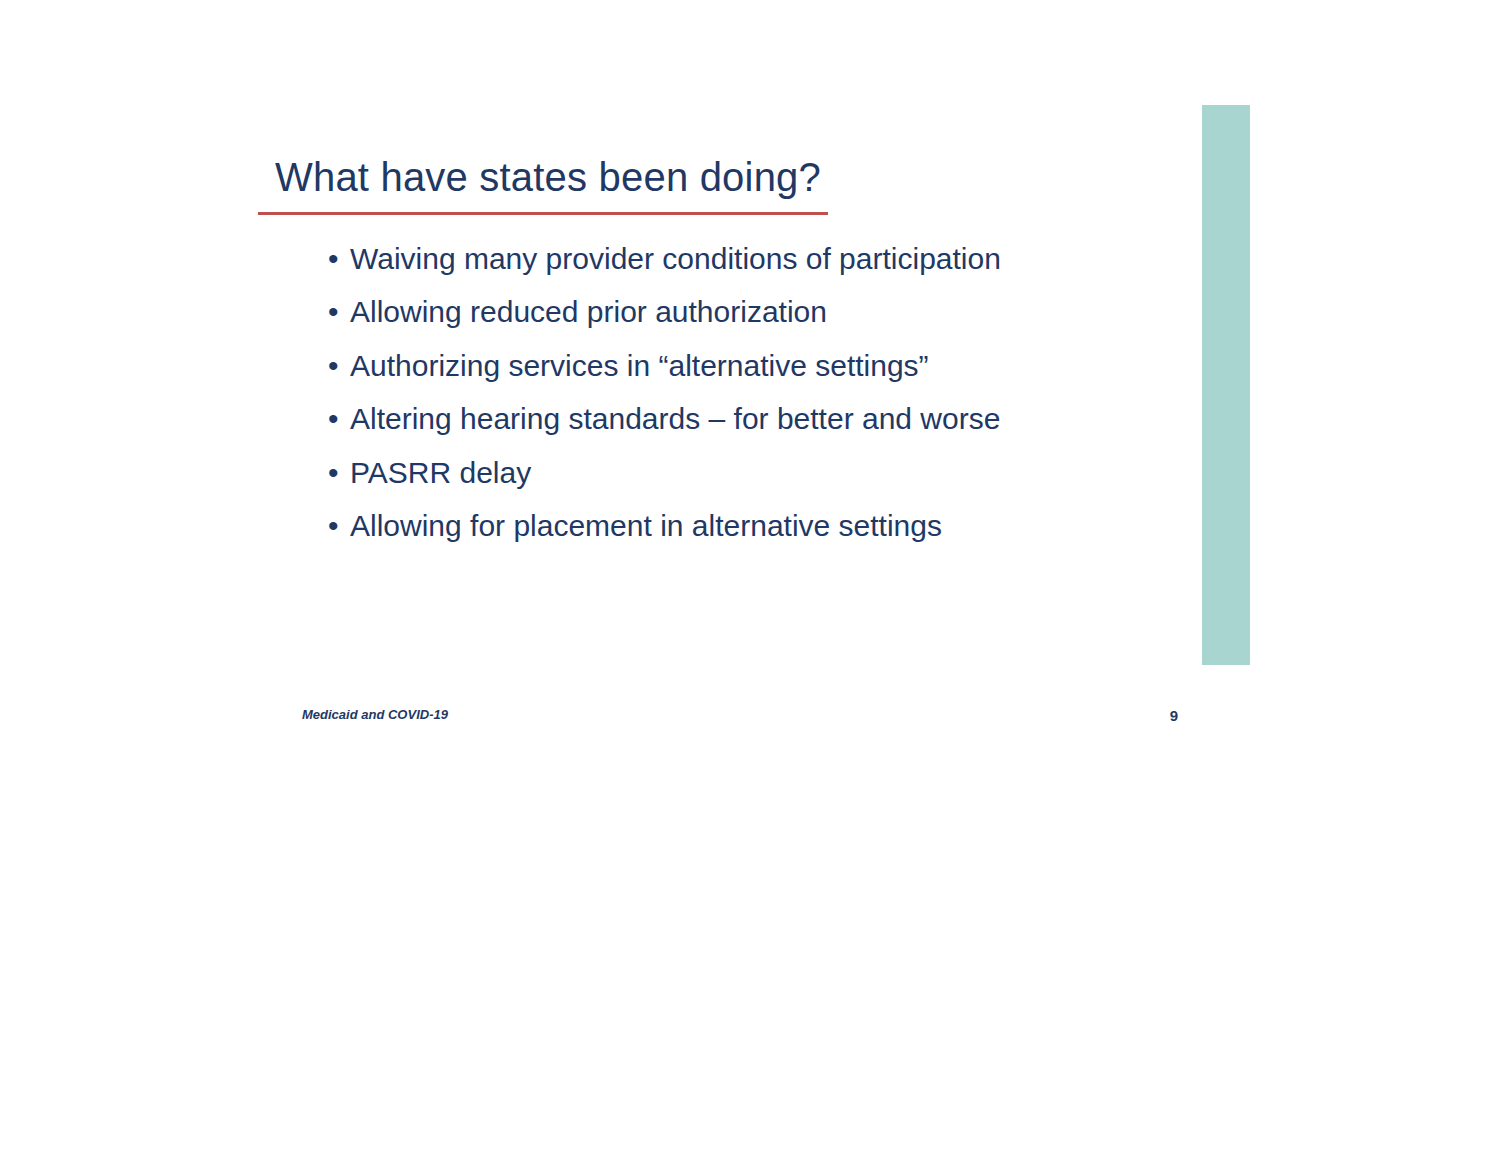What have states been doing?
Waiving many provider conditions of participation
Allowing reduced prior authorization
Authorizing services in “alternative settings”
Altering hearing standards – for better and worse
PASRR delay
Allowing for placement in alternative settings
Medicaid and COVID-19
9